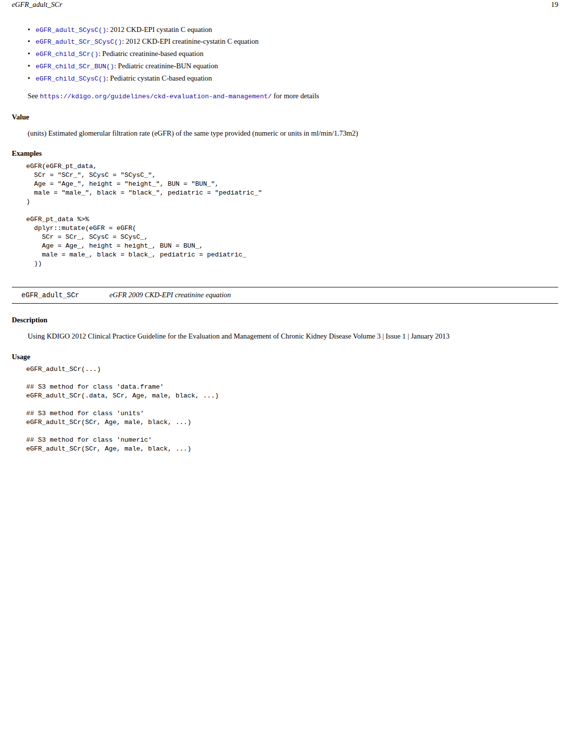eGFR_adult_SCr 19
eGFR_adult_SCysC(): 2012 CKD-EPI cystatin C equation
eGFR_adult_SCr_SCysC(): 2012 CKD-EPI creatinine-cystatin C equation
eGFR_child_SCr(): Pediatric creatinine-based equation
eGFR_child_SCr_BUN(): Pediatric creatinine-BUN equation
eGFR_child_SCysC(): Pediatric cystatin C-based equation
See https://kdigo.org/guidelines/ckd-evaluation-and-management/ for more details
Value
(units) Estimated glomerular filtration rate (eGFR) of the same type provided (numeric or units in ml/min/1.73m2)
Examples
eGFR(eGFR_pt_data,
  SCr = "SCr_", SCysC = "SCysC_",
  Age = "Age_", height = "height_", BUN = "BUN_",
  male = "male_", black = "black_", pediatric = "pediatric_"
)

eGFR_pt_data %>%
  dplyr::mutate(eGFR = eGFR(
    SCr = SCr_, SCysC = SCysC_,
    Age = Age_, height = height_, BUN = BUN_,
    male = male_, black = black_, pediatric = pediatric_
  ))
eGFR_adult_SCr eGFR 2009 CKD-EPI creatinine equation
Description
Using KDIGO 2012 Clinical Practice Guideline for the Evaluation and Management of Chronic Kidney Disease Volume 3 | Issue 1 | January 2013
Usage
eGFR_adult_SCr(...)

## S3 method for class 'data.frame'
eGFR_adult_SCr(.data, SCr, Age, male, black, ...)

## S3 method for class 'units'
eGFR_adult_SCr(SCr, Age, male, black, ...)

## S3 method for class 'numeric'
eGFR_adult_SCr(SCr, Age, male, black, ...)